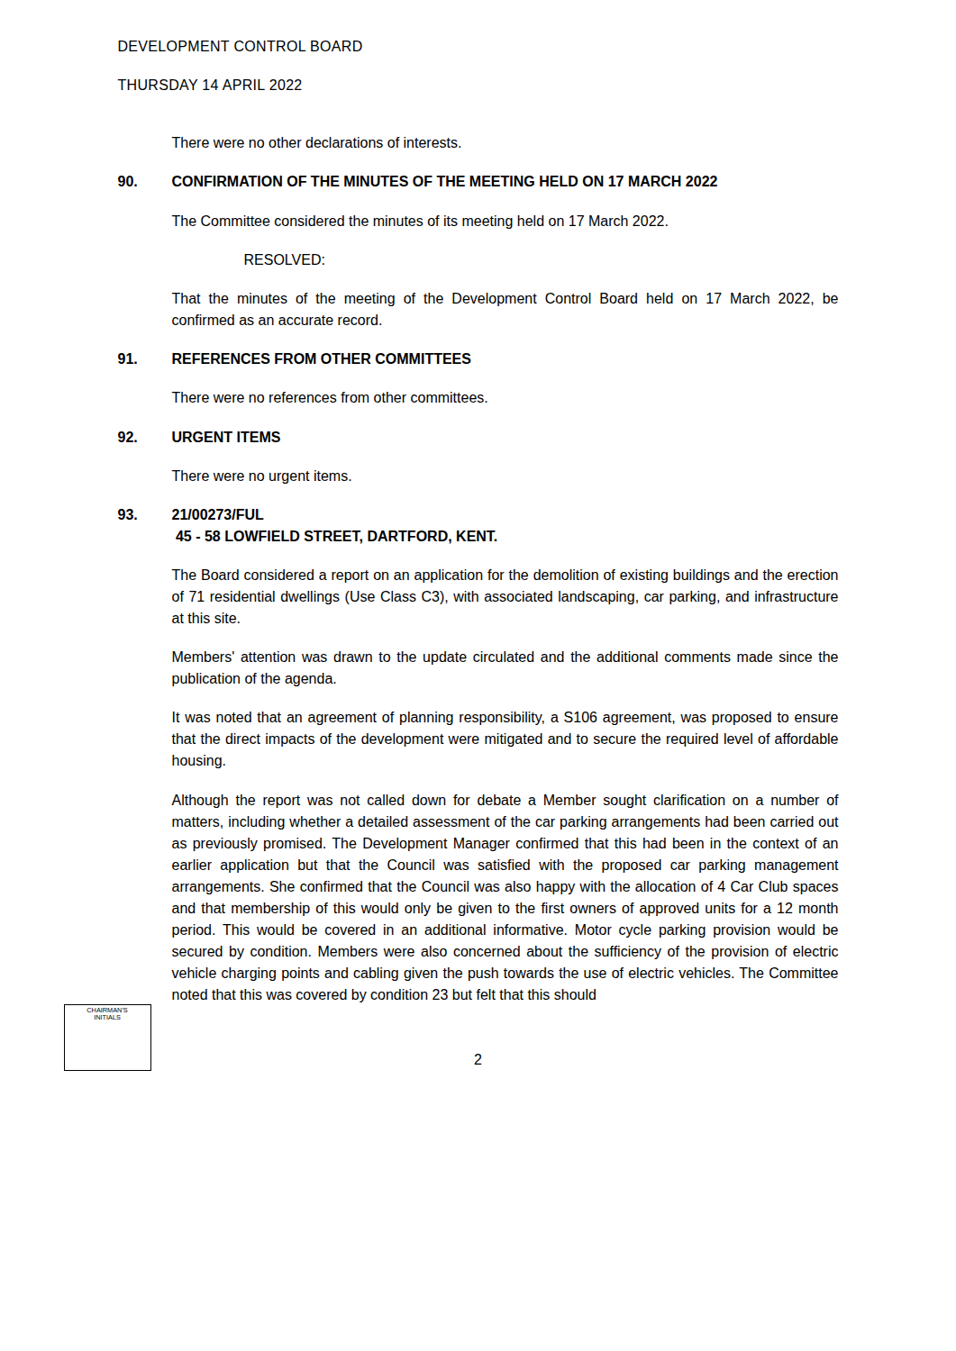DEVELOPMENT CONTROL BOARD
THURSDAY 14 APRIL 2022
There were no other declarations of interests.
90.
CONFIRMATION OF THE MINUTES OF THE MEETING HELD ON 17 MARCH 2022
The Committee considered the minutes of its meeting held on 17 March 2022.
RESOLVED:
That the minutes of the meeting of the Development Control Board held on 17 March 2022, be confirmed as an accurate record.
91.
REFERENCES FROM OTHER COMMITTEES
There were no references from other committees.
92.
URGENT ITEMS
There were no urgent items.
93.
21/00273/FUL
45 - 58 LOWFIELD STREET, DARTFORD, KENT.
The Board considered a report on an application for the demolition of existing buildings and the erection of 71 residential dwellings (Use Class C3), with associated landscaping, car parking, and infrastructure at this site.
Members' attention was drawn to the update circulated and the additional comments made since the publication of the agenda.
It was noted that an agreement of planning responsibility, a S106 agreement, was proposed to ensure that the direct impacts of the development were mitigated and to secure the required level of affordable housing.
Although the report was not called down for debate a Member sought clarification on a number of matters, including whether a detailed assessment of the car parking arrangements had been carried out as previously promised. The Development Manager confirmed that this had been in the context of an earlier application but that the Council was satisfied with the proposed car parking management arrangements. She confirmed that the Council was also happy with the allocation of 4 Car Club spaces and that membership of this would only be given to the first owners of approved units for a 12 month period. This would be covered in an additional informative. Motor cycle parking provision would be secured by condition. Members were also concerned about the sufficiency of the provision of electric vehicle charging points and cabling given the push towards the use of electric vehicles. The Committee noted that this was covered by condition 23 but felt that this should
CHAIRMAN'S
INITIALS
2